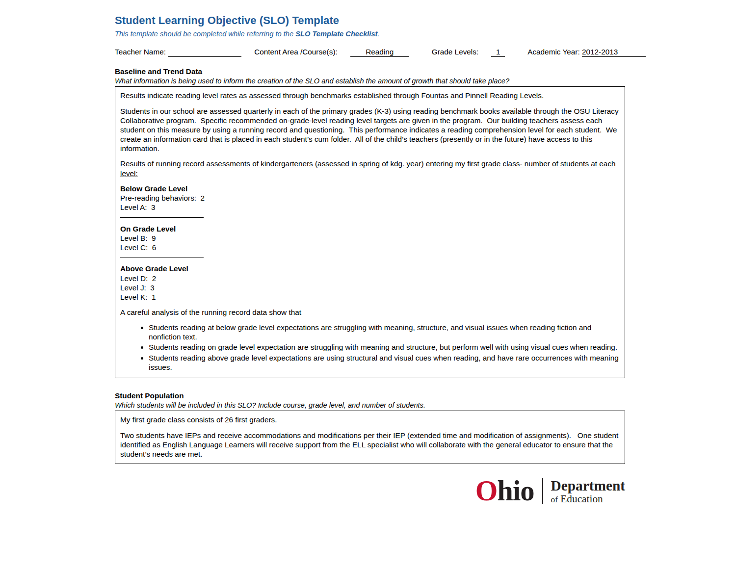Student Learning Objective (SLO) Template
This template should be completed while referring to the SLO Template Checklist.
Teacher Name: Content Area /Course(s): Reading Grade Levels: 1 Academic Year: 2012-2013
Baseline and Trend Data
What information is being used to inform the creation of the SLO and establish the amount of growth that should take place?
Results indicate reading level rates as assessed through benchmarks established through Fountas and Pinnell Reading Levels.
Students in our school are assessed quarterly in each of the primary grades (K-3) using reading benchmark books available through the OSU Literacy Collaborative program. Specific recommended on-grade-level reading level targets are given in the program. Our building teachers assess each student on this measure by using a running record and questioning. This performance indicates a reading comprehension level for each student. We create an information card that is placed in each student’s cum folder. All of the child’s teachers (presently or in the future) have access to this information.
Results of running record assessments of kindergarteners (assessed in spring of kdg. year) entering my first grade class- number of students at each level:
Below Grade Level
Pre-reading behaviors: 2
Level A: 3
On Grade Level
Level B: 9
Level C: 6
Above Grade Level
Level D: 2
Level J: 3
Level K: 1
A careful analysis of the running record data show that
Students reading at below grade level expectations are struggling with meaning, structure, and visual issues when reading fiction and nonfiction text.
Students reading on grade level expectation are struggling with meaning and structure, but perform well with using visual cues when reading.
Students reading above grade level expectations are using structural and visual cues when reading, and have rare occurrences with meaning issues.
Student Population
Which students will be included in this SLO? Include course, grade level, and number of students.
My first grade class consists of 26 first graders.
Two students have IEPs and receive accommodations and modifications per their IEP (extended time and modification of assignments). One student identified as English Language Learners will receive support from the ELL specialist who will collaborate with the general educator to ensure that the student’s needs are met.
Ohio
Department of Education